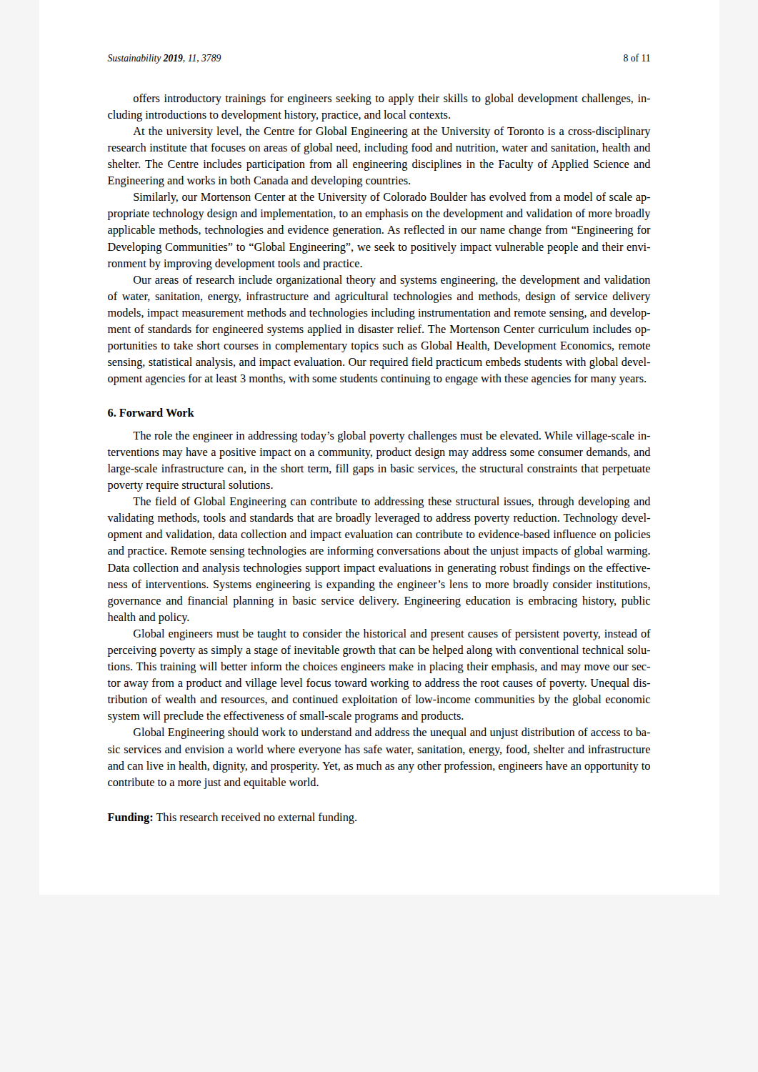Sustainability 2019, 11, 3789 8 of 11
offers introductory trainings for engineers seeking to apply their skills to global development challenges, including introductions to development history, practice, and local contexts.
At the university level, the Centre for Global Engineering at the University of Toronto is a cross-disciplinary research institute that focuses on areas of global need, including food and nutrition, water and sanitation, health and shelter. The Centre includes participation from all engineering disciplines in the Faculty of Applied Science and Engineering and works in both Canada and developing countries.
Similarly, our Mortenson Center at the University of Colorado Boulder has evolved from a model of scale appropriate technology design and implementation, to an emphasis on the development and validation of more broadly applicable methods, technologies and evidence generation. As reflected in our name change from “Engineering for Developing Communities” to “Global Engineering”, we seek to positively impact vulnerable people and their environment by improving development tools and practice.
Our areas of research include organizational theory and systems engineering, the development and validation of water, sanitation, energy, infrastructure and agricultural technologies and methods, design of service delivery models, impact measurement methods and technologies including instrumentation and remote sensing, and development of standards for engineered systems applied in disaster relief. The Mortenson Center curriculum includes opportunities to take short courses in complementary topics such as Global Health, Development Economics, remote sensing, statistical analysis, and impact evaluation. Our required field practicum embeds students with global development agencies for at least 3 months, with some students continuing to engage with these agencies for many years.
6. Forward Work
The role the engineer in addressing today’s global poverty challenges must be elevated. While village-scale interventions may have a positive impact on a community, product design may address some consumer demands, and large-scale infrastructure can, in the short term, fill gaps in basic services, the structural constraints that perpetuate poverty require structural solutions.
The field of Global Engineering can contribute to addressing these structural issues, through developing and validating methods, tools and standards that are broadly leveraged to address poverty reduction. Technology development and validation, data collection and impact evaluation can contribute to evidence-based influence on policies and practice. Remote sensing technologies are informing conversations about the unjust impacts of global warming. Data collection and analysis technologies support impact evaluations in generating robust findings on the effectiveness of interventions. Systems engineering is expanding the engineer’s lens to more broadly consider institutions, governance and financial planning in basic service delivery. Engineering education is embracing history, public health and policy.
Global engineers must be taught to consider the historical and present causes of persistent poverty, instead of perceiving poverty as simply a stage of inevitable growth that can be helped along with conventional technical solutions. This training will better inform the choices engineers make in placing their emphasis, and may move our sector away from a product and village level focus toward working to address the root causes of poverty. Unequal distribution of wealth and resources, and continued exploitation of low-income communities by the global economic system will preclude the effectiveness of small-scale programs and products.
Global Engineering should work to understand and address the unequal and unjust distribution of access to basic services and envision a world where everyone has safe water, sanitation, energy, food, shelter and infrastructure and can live in health, dignity, and prosperity. Yet, as much as any other profession, engineers have an opportunity to contribute to a more just and equitable world.
Funding: This research received no external funding.